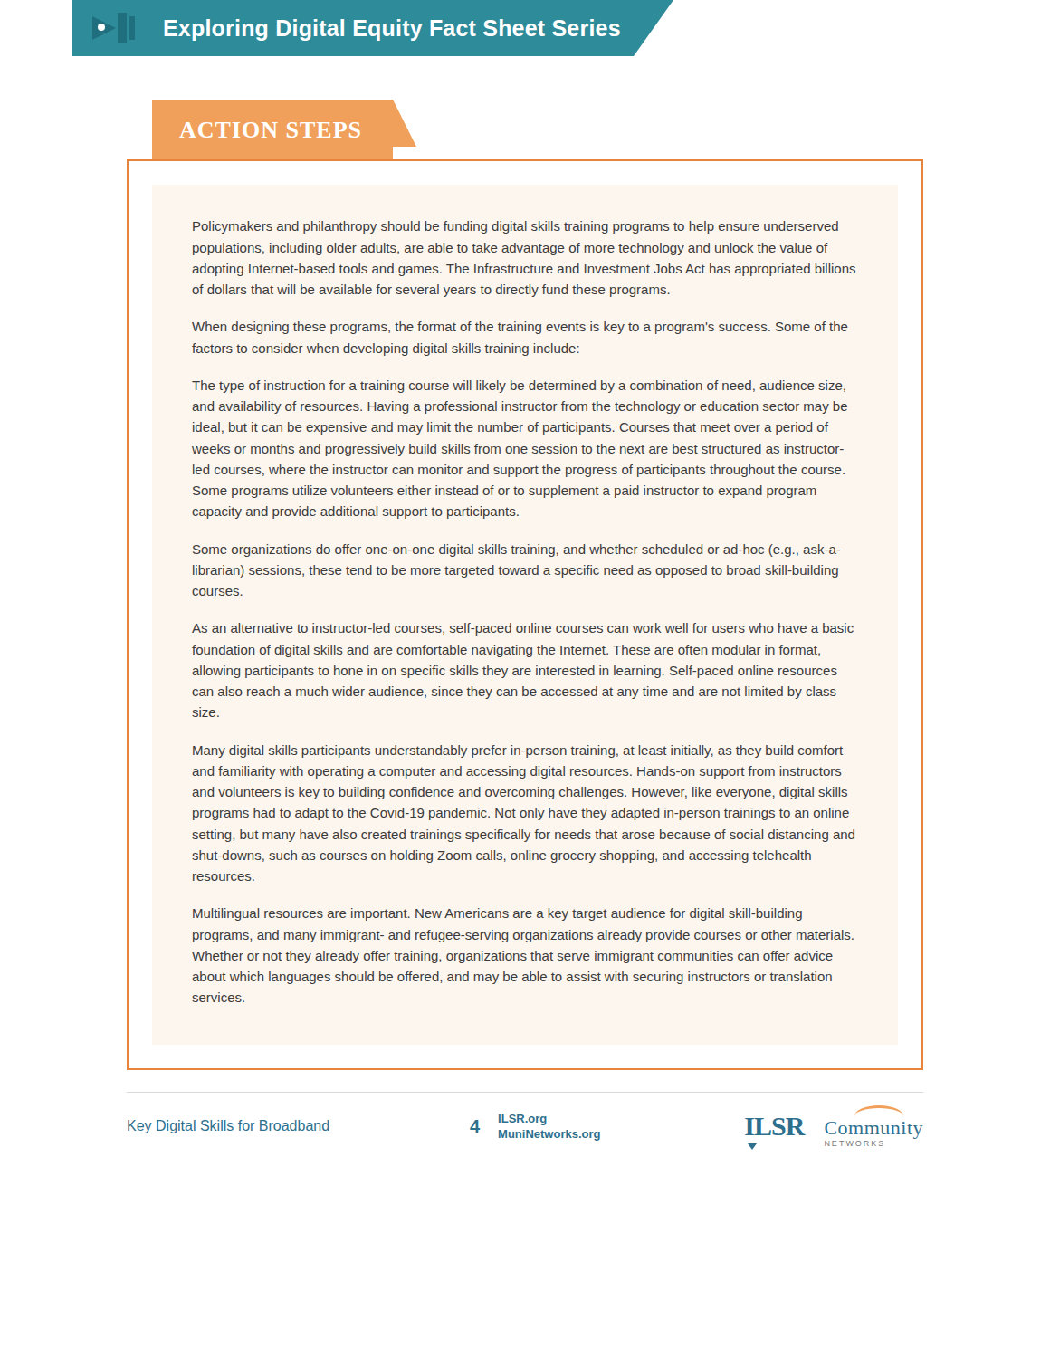Exploring Digital Equity Fact Sheet Series
ACTION STEPS
Policymakers and philanthropy should be funding digital skills training programs to help ensure underserved populations, including older adults, are able to take advantage of more technology and unlock the value of adopting Internet-based tools and games. The Infrastructure and Investment Jobs Act has appropriated billions of dollars that will be available for several years to directly fund these programs.
When designing these programs, the format of the training events is key to a program's success. Some of the factors to consider when developing digital skills training include:
The type of instruction for a training course will likely be determined by a combination of need, audience size, and availability of resources. Having a professional instructor from the technology or education sector may be ideal, but it can be expensive and may limit the number of participants. Courses that meet over a period of weeks or months and progressively build skills from one session to the next are best structured as instructor-led courses, where the instructor can monitor and support the progress of participants throughout the course. Some programs utilize volunteers either instead of or to supplement a paid instructor to expand program capacity and provide additional support to participants.
Some organizations do offer one-on-one digital skills training, and whether scheduled or ad-hoc (e.g., ask-a-librarian) sessions, these tend to be more targeted toward a specific need as opposed to broad skill-building courses.
As an alternative to instructor-led courses, self-paced online courses can work well for users who have a basic foundation of digital skills and are comfortable navigating the Internet. These are often modular in format, allowing participants to hone in on specific skills they are interested in learning. Self-paced online resources can also reach a much wider audience, since they can be accessed at any time and are not limited by class size.
Many digital skills participants understandably prefer in-person training, at least initially, as they build comfort and familiarity with operating a computer and accessing digital resources. Hands-on support from instructors and volunteers is key to building confidence and overcoming challenges. However, like everyone, digital skills programs had to adapt to the Covid-19 pandemic. Not only have they adapted in-person trainings to an online setting, but many have also created trainings specifically for needs that arose because of social distancing and shut-downs, such as courses on holding Zoom calls, online grocery shopping, and accessing telehealth resources.
Multilingual resources are important. New Americans are a key target audience for digital skill-building programs, and many immigrant- and refugee-serving organizations already provide courses or other materials. Whether or not they already offer training, organizations that serve immigrant communities can offer advice about which languages should be offered, and may be able to assist with securing instructors or translation services.
Key Digital Skills for Broadband
4
ILSR.org
MuniNetworks.org
ILSR
Community
NETWORKS